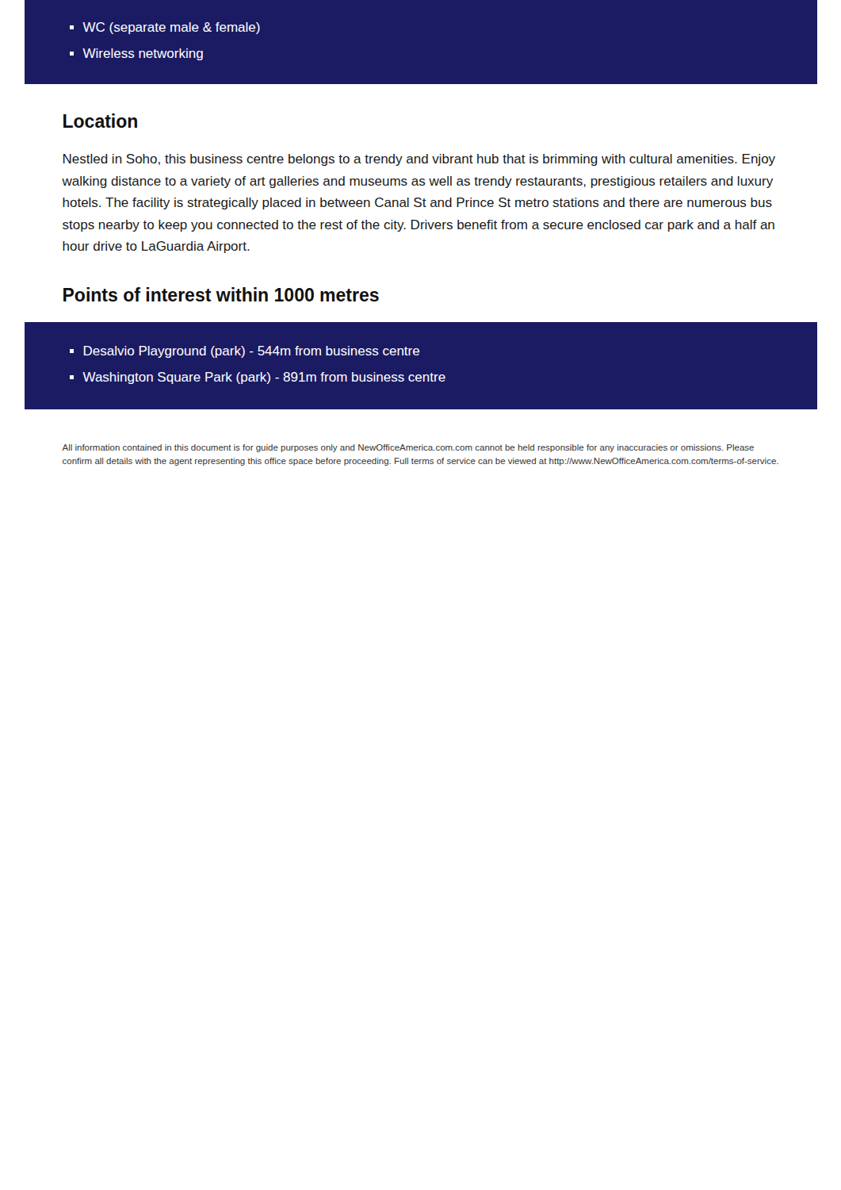WC (separate male & female)
Wireless networking
Location
Nestled in Soho, this business centre belongs to a trendy and vibrant hub that is brimming with cultural amenities. Enjoy walking distance to a variety of art galleries and museums as well as trendy restaurants, prestigious retailers and luxury hotels. The facility is strategically placed in between Canal St and Prince St metro stations and there are numerous bus stops nearby to keep you connected to the rest of the city. Drivers benefit from a secure enclosed car park and a half an hour drive to LaGuardia Airport.
Points of interest within 1000 metres
Desalvio Playground (park) - 544m from business centre
Washington Square Park (park) - 891m from business centre
All information contained in this document is for guide purposes only and NewOfficeAmerica.com.com cannot be held responsible for any inaccuracies or omissions. Please confirm all details with the agent representing this office space before proceeding. Full terms of service can be viewed at http://www.NewOfficeAmerica.com.com/terms-of-service.